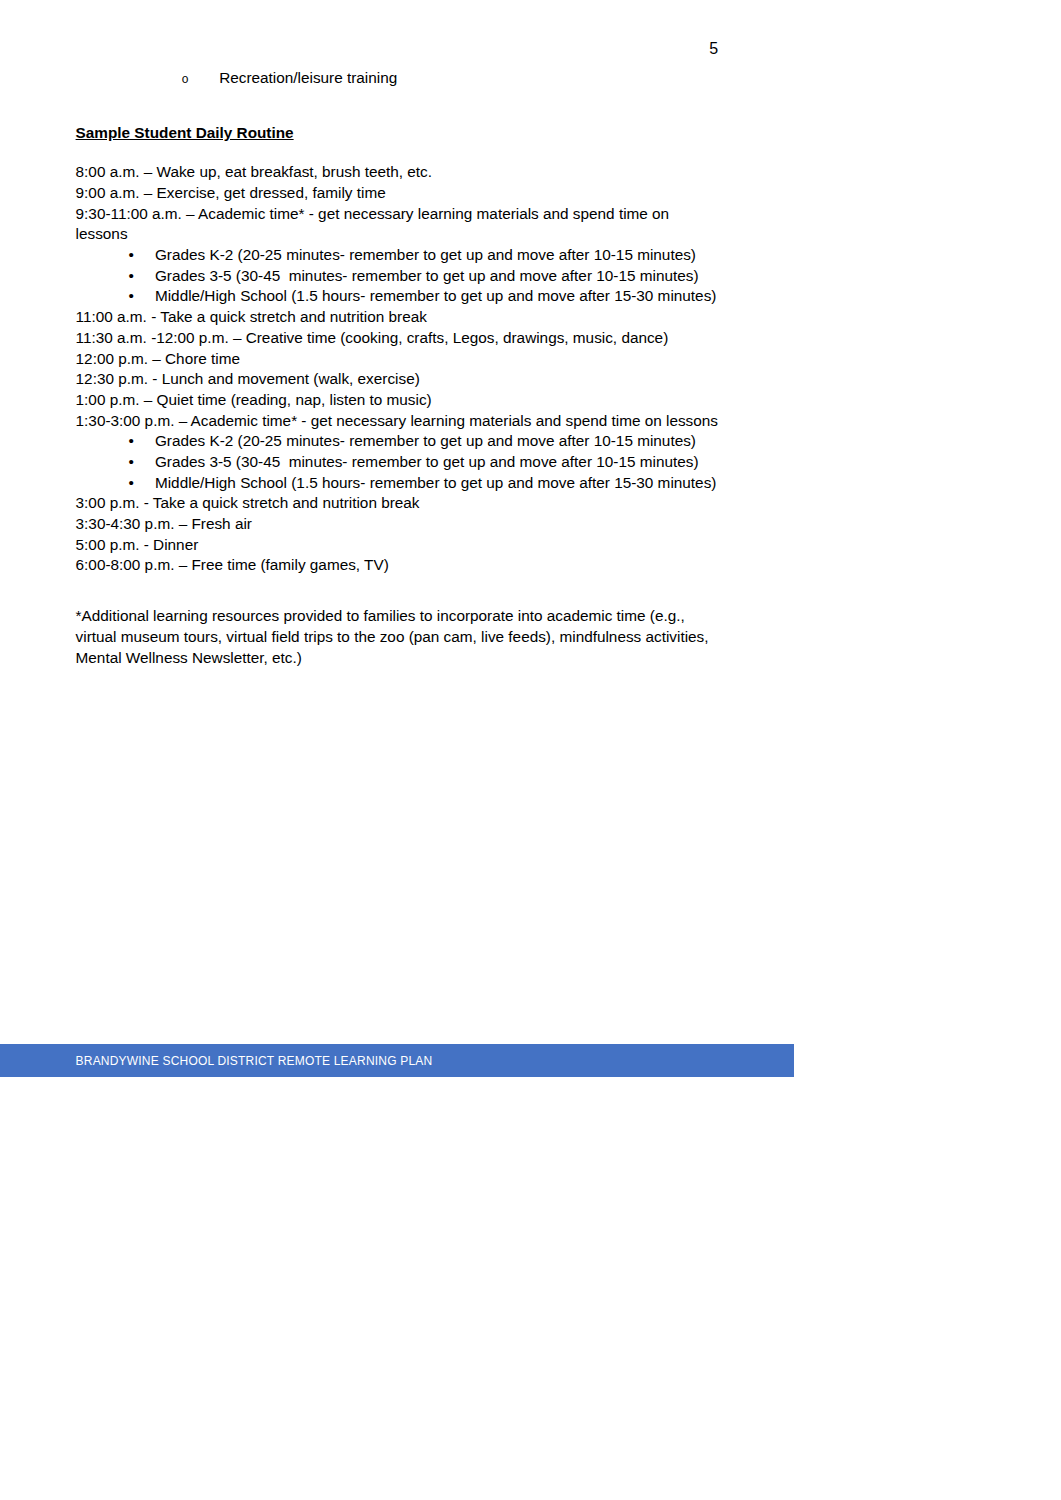5
o Recreation/leisure training
Sample Student Daily Routine
8:00 a.m. – Wake up, eat breakfast, brush teeth, etc.
9:00 a.m. – Exercise, get dressed, family time
9:30-11:00 a.m. – Academic time* - get necessary learning materials and spend time on lessons
Grades K-2 (20-25 minutes- remember to get up and move after 10-15 minutes)
Grades 3-5 (30-45 minutes- remember to get up and move after 10-15 minutes)
Middle/High School (1.5 hours- remember to get up and move after 15-30 minutes)
11:00 a.m. - Take a quick stretch and nutrition break
11:30 a.m. -12:00 p.m. – Creative time (cooking, crafts, Legos, drawings, music, dance)
12:00 p.m. – Chore time
12:30 p.m. - Lunch and movement (walk, exercise)
1:00 p.m. – Quiet time (reading, nap, listen to music)
1:30-3:00 p.m. – Academic time* - get necessary learning materials and spend time on lessons
Grades K-2 (20-25 minutes- remember to get up and move after 10-15 minutes)
Grades 3-5 (30-45 minutes- remember to get up and move after 10-15 minutes)
Middle/High School (1.5 hours- remember to get up and move after 15-30 minutes)
3:00 p.m. - Take a quick stretch and nutrition break
3:30-4:30 p.m. – Fresh air
5:00 p.m. - Dinner
6:00-8:00 p.m. – Free time (family games, TV)
*Additional learning resources provided to families to incorporate into academic time (e.g., virtual museum tours, virtual field trips to the zoo (pan cam, live feeds), mindfulness activities, Mental Wellness Newsletter, etc.)
BRANDYWINE SCHOOL DISTRICT REMOTE LEARNING PLAN